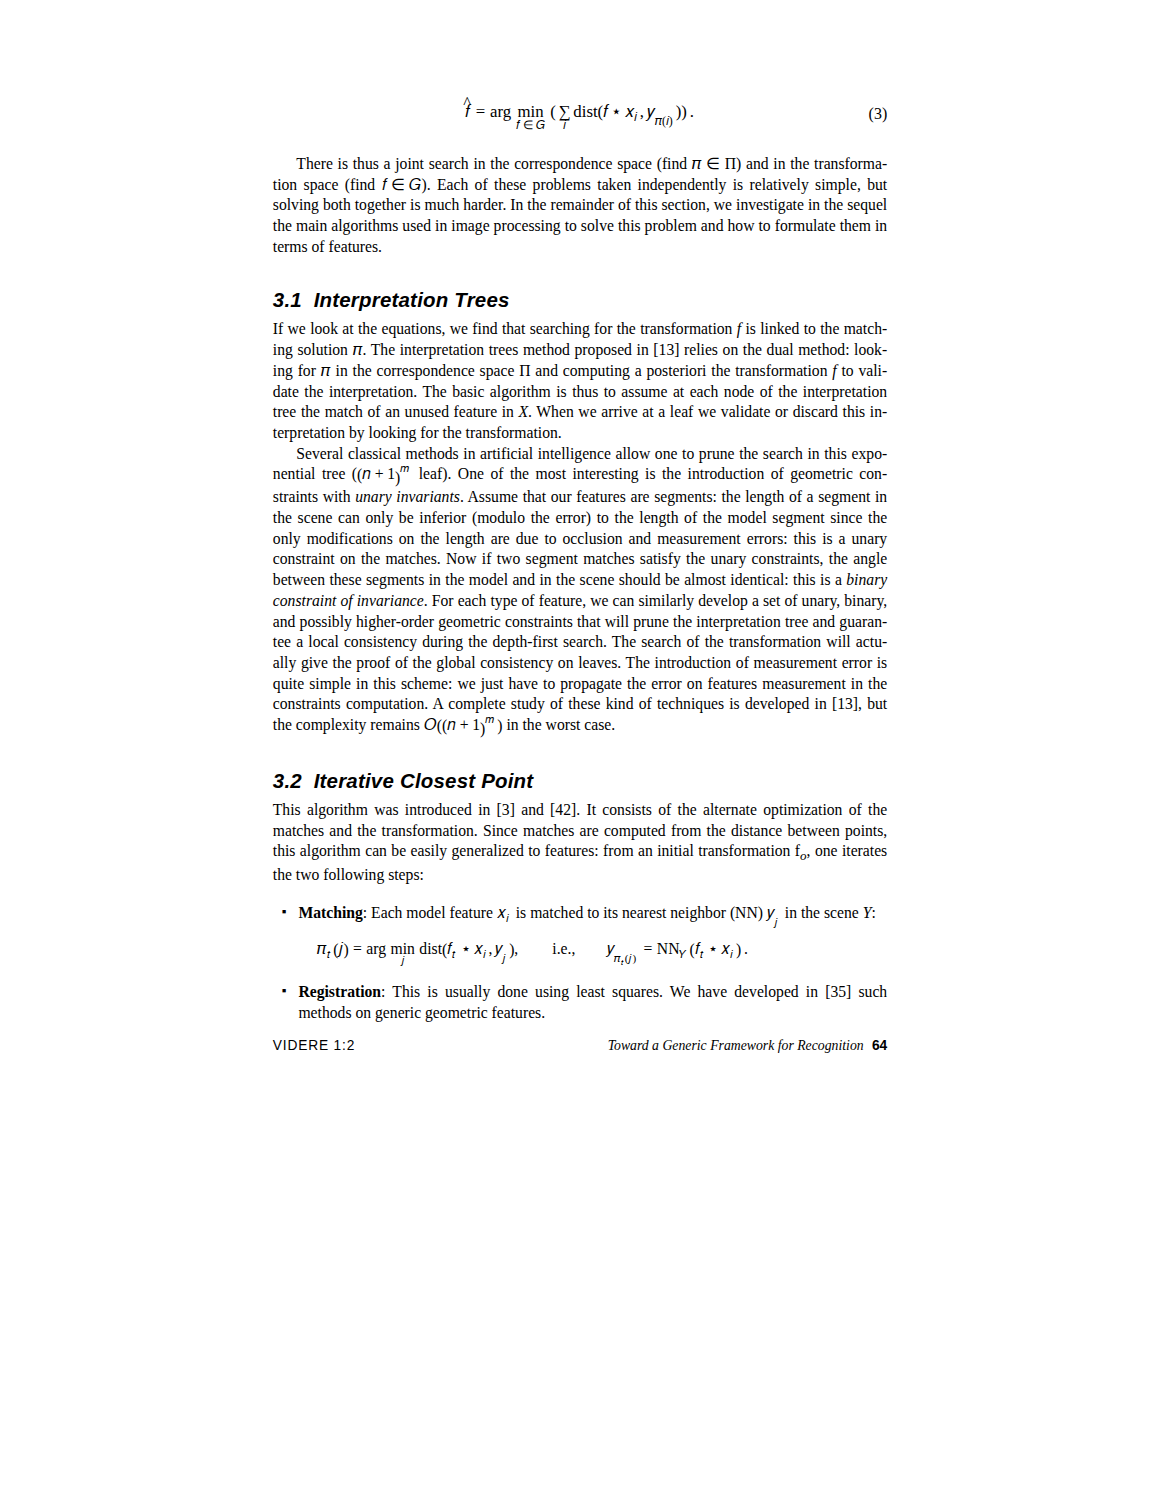f^ = arg min f∈G ( ∑ i dist ( f⋆xi , yπ(i) ) ) . (3)
There is thus a joint search in the correspondence space (find π∈Π) and in the transformation space (find f∈G). Each of these problems taken independently is relatively simple, but solving both together is much harder. In the remainder of this section, we investigate in the sequel the main algorithms used in image processing to solve this problem and how to formulate them in terms of features.
3.1 Interpretation Trees
If we look at the equations, we find that searching for the transformation f is linked to the matching solution π. The interpretation trees method proposed in [13] relies on the dual method: looking for π in the correspondence space Π and computing a posteriori the transformation f to validate the interpretation. The basic algorithm is thus to assume at each node of the interpretation tree the match of an unused feature in X. When we arrive at a leaf we validate or discard this interpretation by looking for the transformation.
Several classical methods in artificial intelligence allow one to prune the search in this exponential tree ((n+1)m leaf). One of the most interesting is the introduction of geometric constraints with unary invariants. Assume that our features are segments: the length of a segment in the scene can only be inferior (modulo the error) to the length of the model segment since the only modifications on the length are due to occlusion and measurement errors: this is a unary constraint on the matches. Now if two segment matches satisfy the unary constraints, the angle between these segments in the model and in the scene should be almost identical: this is a binary constraint of invariance. For each type of feature, we can similarly develop a set of unary, binary, and possibly higher-order geometric constraints that will prune the interpretation tree and guarantee a local consistency during the depth-first search. The search of the transformation will actually give the proof of the global consistency on leaves. The introduction of measurement error is quite simple in this scheme: we just have to propagate the error on features measurement in the constraints computation. A complete study of these kind of techniques is developed in [13], but the complexity remains O((n+1)m) in the worst case.
3.2 Iterative Closest Point
This algorithm was introduced in [3] and [42]. It consists of the alternate optimization of the matches and the transformation. Since matches are computed from the distance between points, this algorithm can be easily generalized to features: from an initial transformation fo, one iterates the two following steps:
Matching: Each model feature xi is matched to its nearest neighbor (NN) yj in the scene Y: πt(j) = arg minj dist ( ft⋆xi , yj ) , i.e., yπt(j) = NNY (ft⋆xi) .
Registration: This is usually done using least squares. We have developed in [35] such methods on generic geometric features.
VIDERE 1:2 Toward a Generic Framework for Recognition64